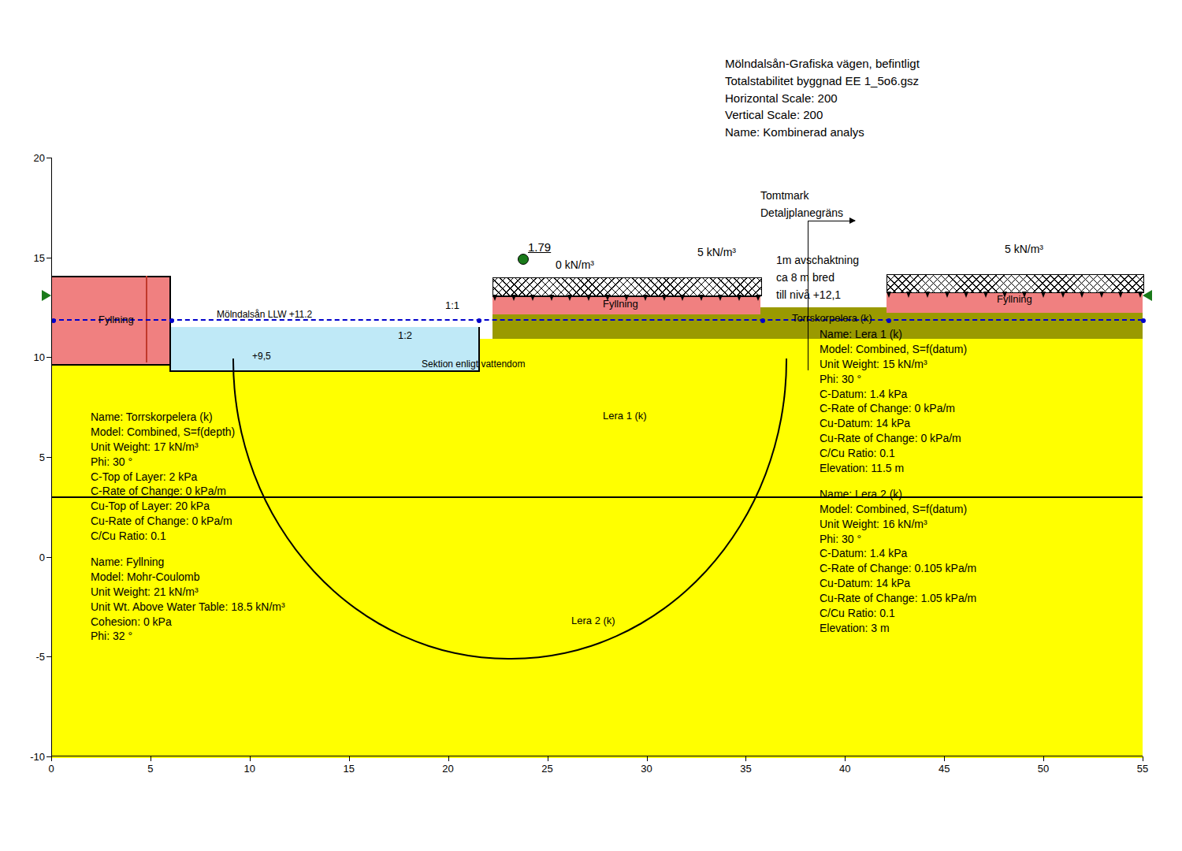Mölndalsån-Grafiska vägen, befintligt
Totalstabilitet byggnad EE 1_5o6.gsz
Horizontal Scale: 200
Vertical Scale: 200
Name: Kombinerad analys
Tomtmark
Detaljplanegräns
1.79
0 kN/m³
5 kN/m³
5 kN/m³
1m avschaktning
ca 8 m bred
till nivå +12,1
Mölndalsån LLW +11.2
+9,5
Sektion enligt vattendom
1:1
1:2
Fyllning
Fyllning
Fyllning
Torrskorpelera (k)
Lera 1 (k)
Lera 2 (k)
Name: Torrskorpelera (k)
Model: Combined, S=f(depth)
Unit Weight: 17 kN/m³
Phi: 30 °
C-Top of Layer: 2 kPa
C-Rate of Change: 0 kPa/m
Cu-Top of Layer: 20 kPa
Cu-Rate of Change: 0 kPa/m
C/Cu Ratio: 0.1 Name: Fyllning
Model: Mohr-Coulomb
Unit Weight: 21 kN/m³
Unit Wt. Above Water Table: 18.5 kN/m³
Cohesion: 0 kPa
Phi: 32 °
Name: Lera 1 (k)
Model: Combined, S=f(datum)
Unit Weight: 15 kN/m³
Phi: 30 °
C-Datum: 1.4 kPa
C-Rate of Change: 0 kPa/m
Cu-Datum: 14 kPa
Cu-Rate of Change: 0 kPa/m
C/Cu Ratio: 0.1
Elevation: 11.5 m Name: Lera 2 (k)
Model: Combined, S=f(datum)
Unit Weight: 16 kN/m³
Phi: 30 °
C-Datum: 1.4 kPa
C-Rate of Change: 0.105 kPa/m
Cu-Datum: 14 kPa
Cu-Rate of Change: 1.05 kPa/m
C/Cu Ratio: 0.1
Elevation: 3 m
20
15
10
5
0
-5
-10
0
5
10
15
20
25
30
35
40
45
50
55